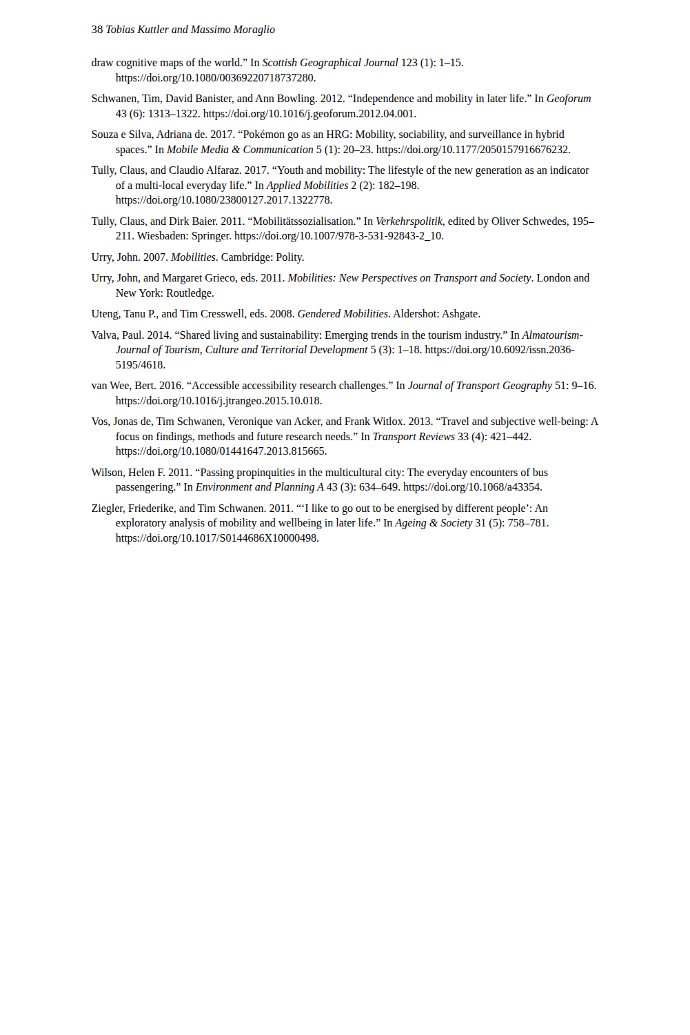38 Tobias Kuttler and Massimo Moraglio
draw cognitive maps of the world.” In Scottish Geographical Journal 123 (1): 1–15. https://doi.org/10.1080/00369220718737280.
Schwanen, Tim, David Banister, and Ann Bowling. 2012. “Independence and mobility in later life.” In Geoforum 43 (6): 1313–1322. https://doi.org/10.1016/j.geoforum.2012.04.001.
Souza e Silva, Adriana de. 2017. “Pokémon go as an HRG: Mobility, sociability, and surveillance in hybrid spaces.” In Mobile Media & Communication 5 (1): 20–23. https://doi.org/10.1177/2050157916676232.
Tully, Claus, and Claudio Alfaraz. 2017. “Youth and mobility: The lifestyle of the new generation as an indicator of a multi-local everyday life.” In Applied Mobilities 2 (2): 182–198. https://doi.org/10.1080/23800127.2017.1322778.
Tully, Claus, and Dirk Baier. 2011. “Mobilitätssozialisation.” In Verkehrspolitik, edited by Oliver Schwedes, 195–211. Wiesbaden: Springer. https://doi.org/10.1007/978-3-531-92843-2_10.
Urry, John. 2007. Mobilities. Cambridge: Polity.
Urry, John, and Margaret Grieco, eds. 2011. Mobilities: New Perspectives on Transport and Society. London and New York: Routledge.
Uteng, Tanu P., and Tim Cresswell, eds. 2008. Gendered Mobilities. Aldershot: Ashgate.
Valva, Paul. 2014. “Shared living and sustainability: Emerging trends in the tourism industry.” In Almatourism-Journal of Tourism, Culture and Territorial Development 5 (3): 1–18. https://doi.org/10.6092/issn.2036-5195/4618.
van Wee, Bert. 2016. “Accessible accessibility research challenges.” In Journal of Transport Geography 51: 9–16. https://doi.org/10.1016/j.jtrangeo.2015.10.018.
Vos, Jonas de, Tim Schwanen, Veronique van Acker, and Frank Witlox. 2013. “Travel and subjective well-being: A focus on findings, methods and future research needs.” In Transport Reviews 33 (4): 421–442. https://doi.org/10.1080/01441647.2013.815665.
Wilson, Helen F. 2011. “Passing propinquities in the multicultural city: The everyday encounters of bus passengering.” In Environment and Planning A 43 (3): 634–649. https://doi.org/10.1068/a43354.
Ziegler, Friederike, and Tim Schwanen. 2011. “‘I like to go out to be energised by different people’: An exploratory analysis of mobility and wellbeing in later life.” In Ageing & Society 31 (5): 758–781. https://doi.org/10.1017/S0144686X10000498.